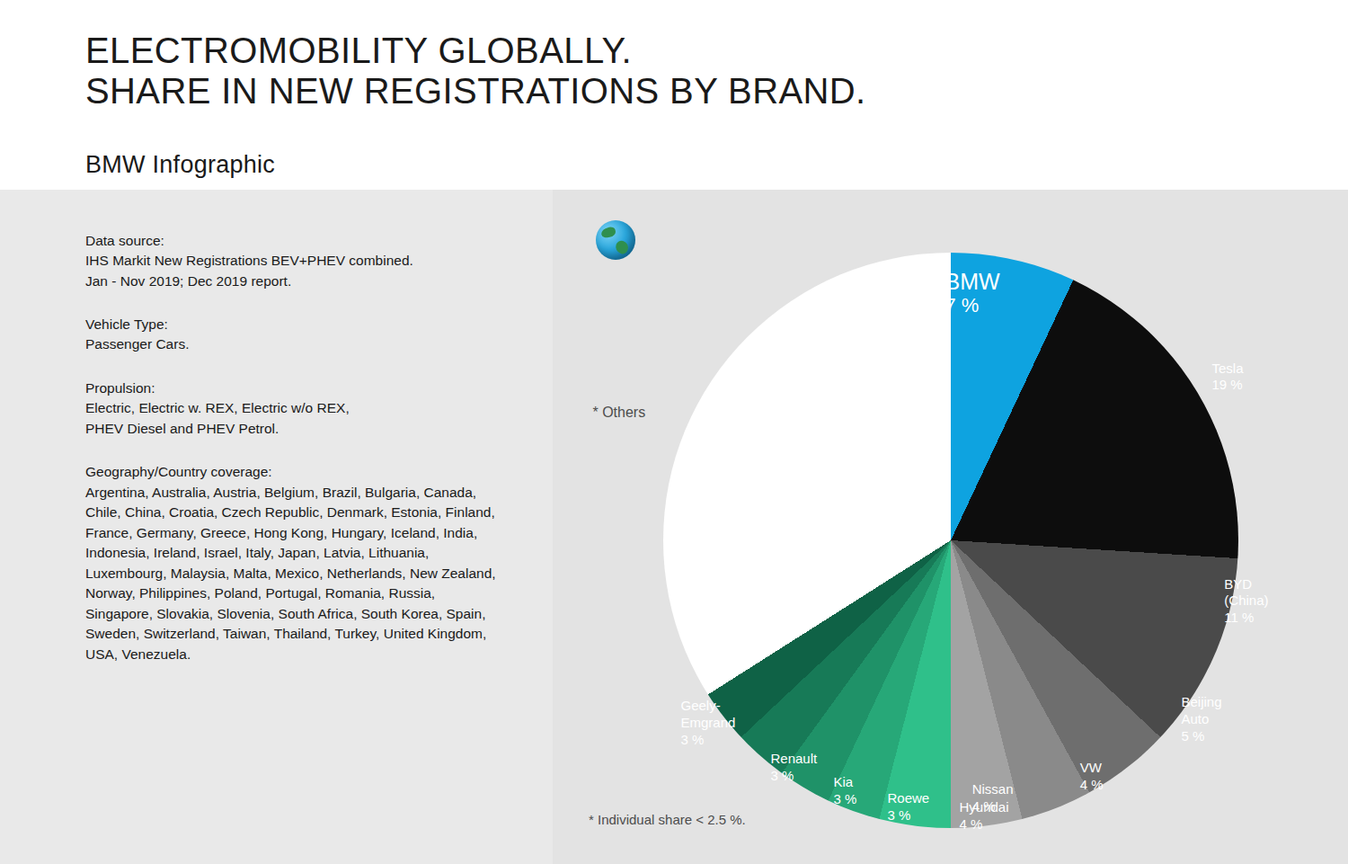Electromobility globally. Share in new registrations by brand.
BMW Infographic
Data source: IHS Markit New Registrations BEV+PHEV combined.
Jan - Nov 2019; Dec 2019 report.
Vehicle Type: Passenger Cars.
Propulsion: Electric, Electric w. REX, Electric w/o REX,
PHEV Diesel and PHEV Petrol.
Geography/Country coverage: Argentina, Australia, Austria, Belgium, Brazil, Bulgaria, Canada, Chile, China, Croatia, Czech Republic, Denmark, Estonia, Finland, France, Germany, Greece, Hong Kong, Hungary, Iceland, India, Indonesia, Ireland, Israel, Italy, Japan, Latvia, Lithuania, Luxembourg, Malaysia, Malta, Mexico, Netherlands, New Zealand, Norway, Philippines, Poland, Portugal, Romania, Russia, Singapore, Slovakia, Slovenia, South Africa, South Korea, Spain, Sweden, Switzerland, Taiwan, Thailand, Turkey, United Kingdom, USA, Venezuela.
BMW7 %
Tesla19 %
BYD
(China)11 %
Beijing
Auto5 %
VW4 %
Nissan4 %
Hyundai4 %
Roewe3 %
Kia3 %
Renault3 %
Geely-
Emgrand3 %
* Others
* Individual share < 2.5 %.